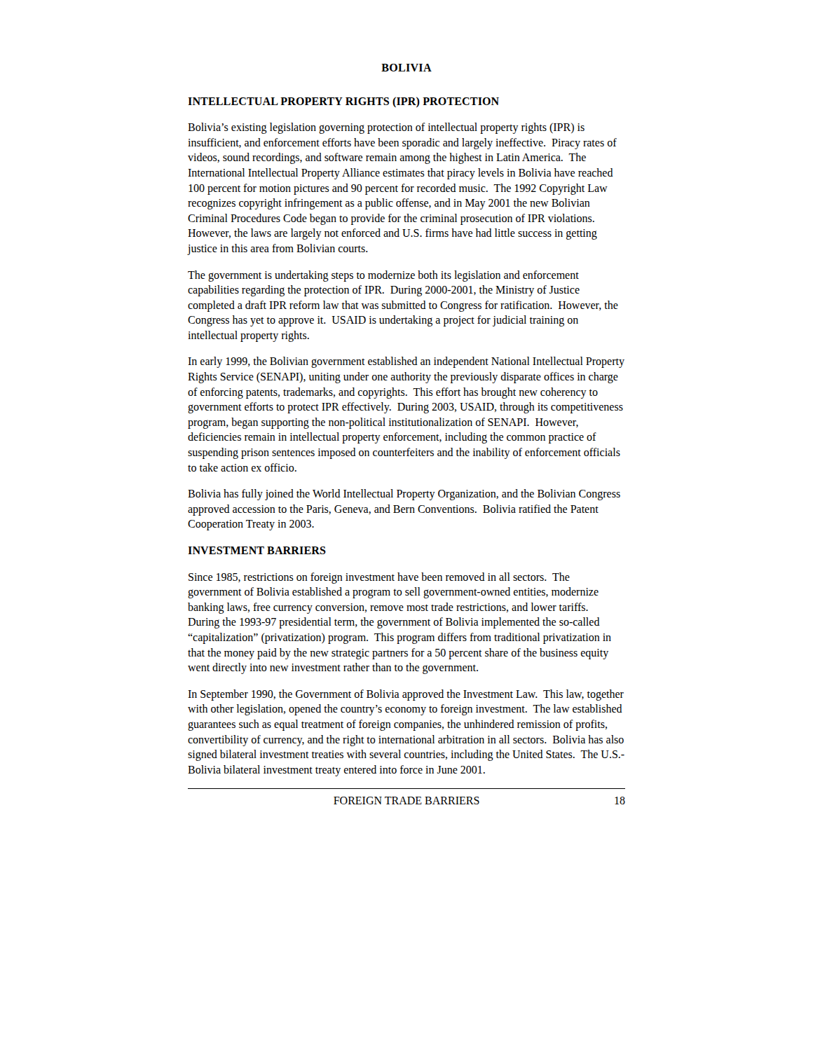BOLIVIA
INTELLECTUAL PROPERTY RIGHTS (IPR) PROTECTION
Bolivia’s existing legislation governing protection of intellectual property rights (IPR) is insufficient, and enforcement efforts have been sporadic and largely ineffective. Piracy rates of videos, sound recordings, and software remain among the highest in Latin America. The International Intellectual Property Alliance estimates that piracy levels in Bolivia have reached 100 percent for motion pictures and 90 percent for recorded music. The 1992 Copyright Law recognizes copyright infringement as a public offense, and in May 2001 the new Bolivian Criminal Procedures Code began to provide for the criminal prosecution of IPR violations. However, the laws are largely not enforced and U.S. firms have had little success in getting justice in this area from Bolivian courts.
The government is undertaking steps to modernize both its legislation and enforcement capabilities regarding the protection of IPR. During 2000-2001, the Ministry of Justice completed a draft IPR reform law that was submitted to Congress for ratification. However, the Congress has yet to approve it. USAID is undertaking a project for judicial training on intellectual property rights.
In early 1999, the Bolivian government established an independent National Intellectual Property Rights Service (SENAPI), uniting under one authority the previously disparate offices in charge of enforcing patents, trademarks, and copyrights. This effort has brought new coherency to government efforts to protect IPR effectively. During 2003, USAID, through its competitiveness program, began supporting the non-political institutionalization of SENAPI. However, deficiencies remain in intellectual property enforcement, including the common practice of suspending prison sentences imposed on counterfeiters and the inability of enforcement officials to take action ex officio.
Bolivia has fully joined the World Intellectual Property Organization, and the Bolivian Congress approved accession to the Paris, Geneva, and Bern Conventions. Bolivia ratified the Patent Cooperation Treaty in 2003.
INVESTMENT BARRIERS
Since 1985, restrictions on foreign investment have been removed in all sectors. The government of Bolivia established a program to sell government-owned entities, modernize banking laws, free currency conversion, remove most trade restrictions, and lower tariffs. During the 1993-97 presidential term, the government of Bolivia implemented the so-called “capitalization” (privatization) program. This program differs from traditional privatization in that the money paid by the new strategic partners for a 50 percent share of the business equity went directly into new investment rather than to the government.
In September 1990, the Government of Bolivia approved the Investment Law. This law, together with other legislation, opened the country’s economy to foreign investment. The law established guarantees such as equal treatment of foreign companies, the unhindered remission of profits, convertibility of currency, and the right to international arbitration in all sectors. Bolivia has also signed bilateral investment treaties with several countries, including the United States. The U.S.-Bolivia bilateral investment treaty entered into force in June 2001.
FOREIGN TRADE BARRIERS 18